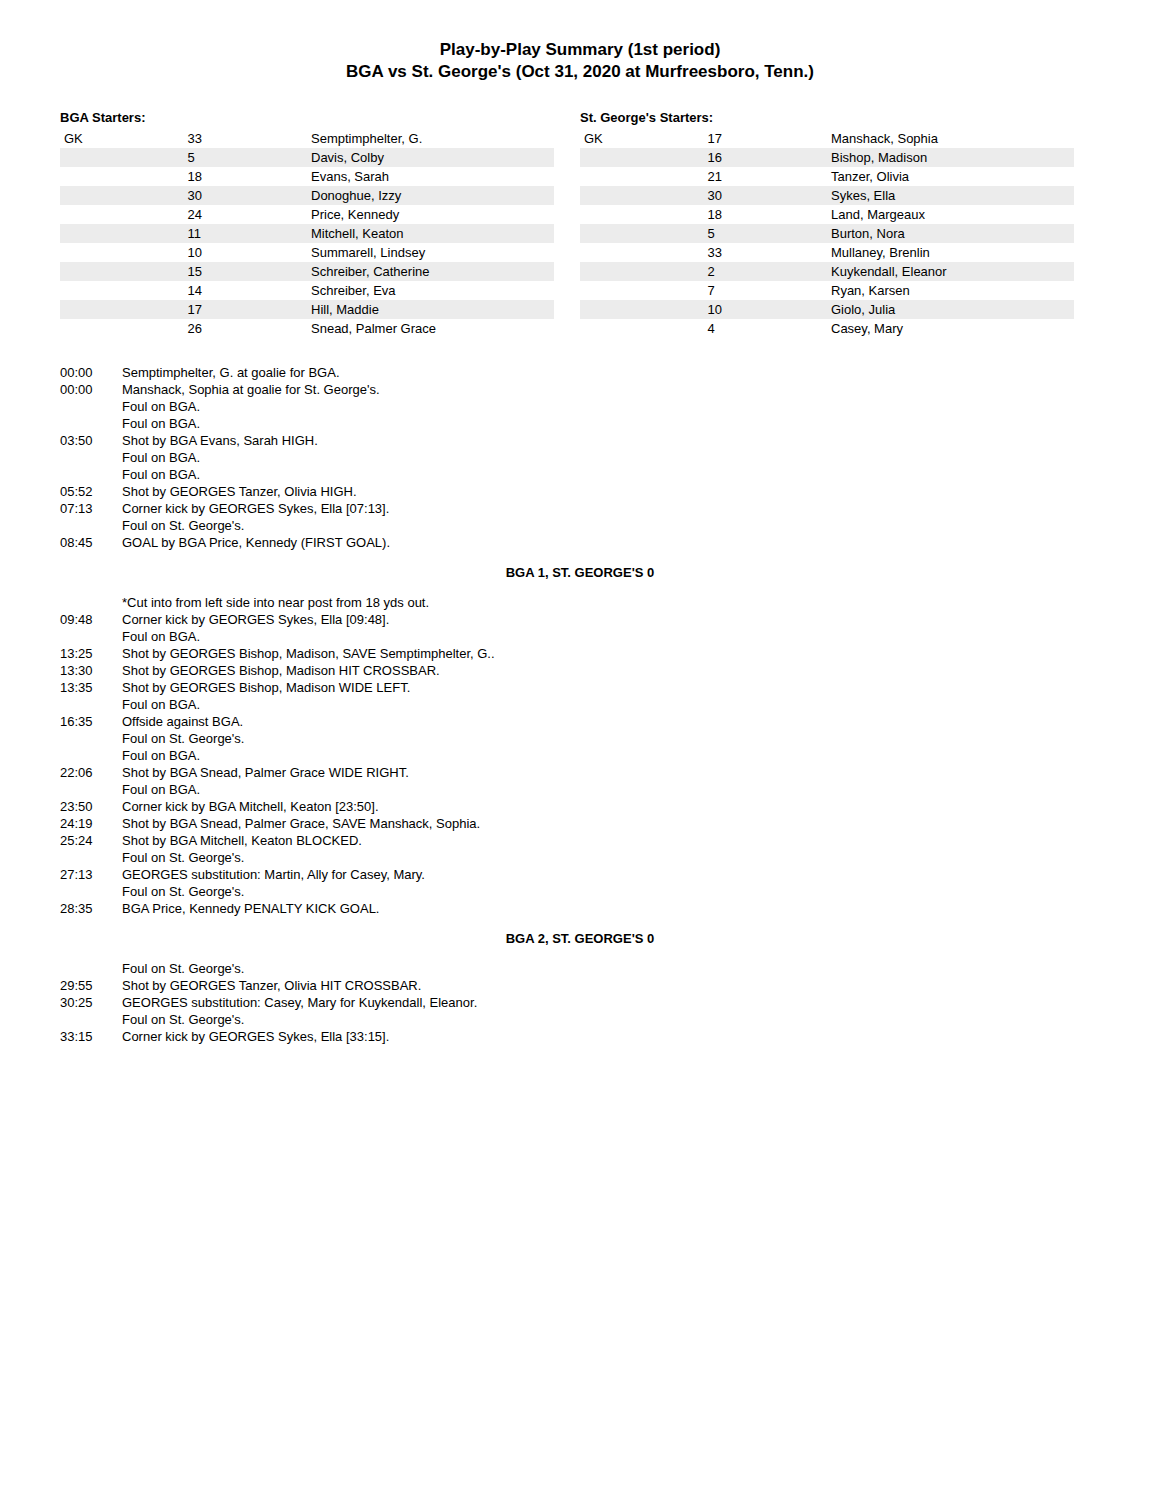Play-by-Play Summary (1st period)
BGA vs St. George's (Oct 31, 2020 at Murfreesboro, Tenn.)
| BGA Starters: / GK / 33 / Semptimphelter, G. / / / 5 / Davis, Colby / / / 18 / Evans, Sarah / / / 30 / Donoghue, Izzy / / / 24 / Price, Kennedy / / / 11 / Mitchell, Keaton / / / 10 / Summarell, Lindsey / / / 15 / Schreiber, Catherine / / / 14 / Schreiber, Eva / / / 17 / Hill, Maddie / / / 26 / Snead, Palmer Grace / | St. George's Starters: / GK / 17 / Manshack, Sophia / / / 16 / Bishop, Madison / / / 21 / Tanzer, Olivia / / / 30 / Sykes, Ella / / / 18 / Land, Margeaux / / / 5 / Burton, Nora / / / 33 / Mullaney, Brenlin / / / 2 / Kuykendall, Eleanor / / / 7 / Ryan, Karsen / / / 10 / Giolo, Julia / / / 4 / Casey, Mary / |
| 00:00 | Semptimphelter, G. at goalie for BGA. |
| 00:00 | Manshack, Sophia at goalie for St. George's. |
| | Foul on BGA. |
| | Foul on BGA. |
| 03:50 | Shot by BGA Evans, Sarah HIGH. |
| | Foul on BGA. |
| | Foul on BGA. |
| 05:52 | Shot by GEORGES Tanzer, Olivia HIGH. |
| 07:13 | Corner kick by GEORGES Sykes, Ella [07:13]. |
| | Foul on St. George's. |
| 08:45 | GOAL by BGA Price, Kennedy (FIRST GOAL). |
BGA 1, ST. GEORGE'S 0
| | *Cut into from left side into near post from 18 yds out. |
| 09:48 | Corner kick by GEORGES Sykes, Ella [09:48]. |
| | Foul on BGA. |
| 13:25 | Shot by GEORGES Bishop, Madison, SAVE Semptimphelter, G.. |
| 13:30 | Shot by GEORGES Bishop, Madison HIT CROSSBAR. |
| 13:35 | Shot by GEORGES Bishop, Madison WIDE LEFT. |
| | Foul on BGA. |
| 16:35 | Offside against BGA. |
| | Foul on St. George's. |
| | Foul on BGA. |
| 22:06 | Shot by BGA Snead, Palmer Grace WIDE RIGHT. |
| | Foul on BGA. |
| 23:50 | Corner kick by BGA Mitchell, Keaton [23:50]. |
| 24:19 | Shot by BGA Snead, Palmer Grace, SAVE Manshack, Sophia. |
| 25:24 | Shot by BGA Mitchell, Keaton BLOCKED. |
| | Foul on St. George's. |
| 27:13 | GEORGES substitution: Martin, Ally for Casey, Mary. |
| | Foul on St. George's. |
| 28:35 | BGA Price, Kennedy PENALTY KICK GOAL. |
BGA 2, ST. GEORGE'S 0
| | Foul on St. George's. |
| 29:55 | Shot by GEORGES Tanzer, Olivia HIT CROSSBAR. |
| 30:25 | GEORGES substitution: Casey, Mary for Kuykendall, Eleanor. |
| | Foul on St. George's. |
| 33:15 | Corner kick by GEORGES Sykes, Ella [33:15]. |